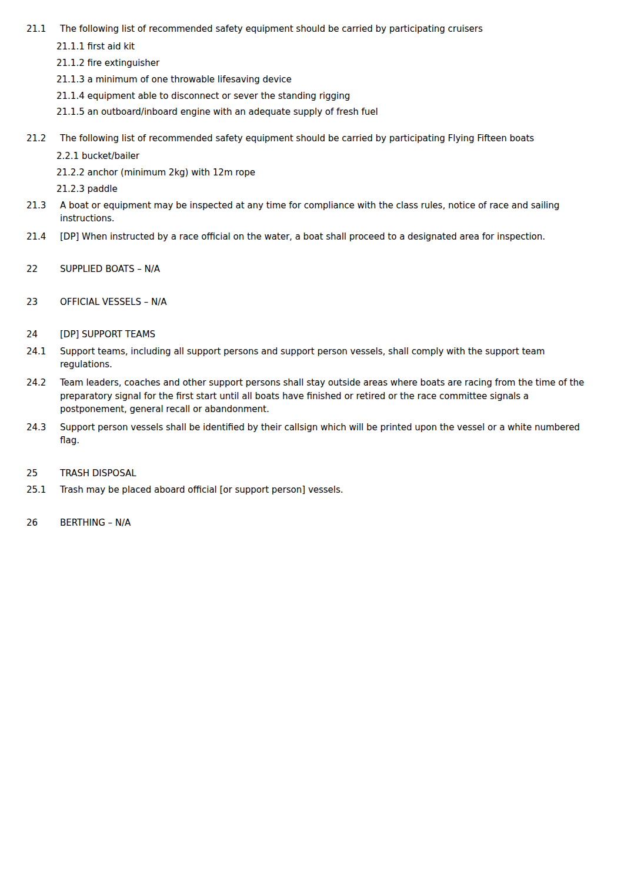21.1
The following list of recommended safety equipment should be carried by participating cruisers
21.1.1 first aid kit
21.1.2 fire extinguisher
21.1.3 a minimum of one throwable lifesaving device
21.1.4 equipment able to disconnect or sever the standing rigging
21.1.5 an outboard/inboard engine with an adequate supply of fresh fuel
21.2
The following list of recommended safety equipment should be carried by participating Flying Fifteen boats
2.2.1 bucket/bailer
21.2.2 anchor (minimum 2kg) with 12m rope
21.2.3 paddle
21.3
A boat or equipment may be inspected at any time for compliance with the class rules, notice of race and sailing instructions.
21.4
[DP] When instructed by a race official on the water, a boat shall proceed to a designated area for inspection.
22
SUPPLIED BOATS – N/A
23
OFFICIAL VESSELS – N/A
24
[DP] SUPPORT TEAMS
24.1
Support teams, including all support persons and support person vessels, shall comply with the support team regulations.
24.2
Team leaders, coaches and other support persons shall stay outside areas where boats are racing from the time of the preparatory signal for the first start until all boats have finished or retired or the race committee signals a postponement, general recall or abandonment.
24.3
Support person vessels shall be identified by their callsign which will be printed upon the vessel or a white numbered flag.
25
TRASH DISPOSAL
25.1
Trash may be placed aboard official [or support person] vessels.
26
BERTHING – N/A